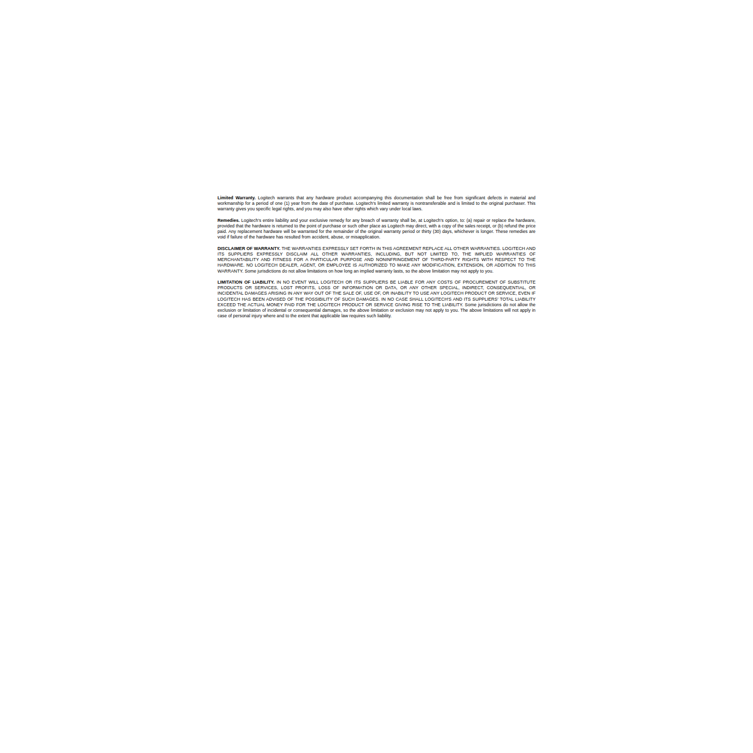Limited Warranty. Logitech warrants that any hardware product accompanying this documentation shall be free from significant defects in material and workmanship for a period of one (1) year from the date of purchase. Logitech's limited warranty is nontransferable and is limited to the original purchaser. This warranty gives you specific legal rights, and you may also have other rights which vary under local laws.
Remedies. Logitech's entire liability and your exclusive remedy for any breach of warranty shall be, at Logitech's option, to: (a) repair or replace the hardware, provided that the hardware is returned to the point of purchase or such other place as Logitech may direct, with a copy of the sales receipt, or (b) refund the price paid. Any replacement hardware will be warranted for the remainder of the original warranty period or thirty (30) days, whichever is longer. These remedies are void if failure of the hardware has resulted from accident, abuse, or misapplication.
Disclaimer of Warranty. The warranties expressly set forth in this agreement replace all other warranties. Logitech and its suppliers expressly disclaim all other warranties, including, but not limited to, the implied warranties of merchantability and fitness for a particular purpose and noninfringement of third-party rights with respect to the hardware. No Logitech dealer, agent, or employee is authorized to make any modification, extension, or addition to this warranty. Some jurisdictions do not allow limitations on how long an implied warranty lasts, so the above limitation may not apply to you.
Limitation of Liability. In no event will Logitech or its suppliers be liable for any costs of procurement of substitute products or services, lost profits, loss of information or data, or any other special, indirect, consequential, or incidental damages arising in any way out of the sale of, use of, or inability to use any Logitech product or service, even if Logitech has been advised of the possibility of such damages. In no case shall Logitech's and its suppliers' total liability exceed the actual money paid for the Logitech product or service giving rise to the liability. Some jurisdictions do not allow the exclusion or limitation of incidental or consequential damages, so the above limitation or exclusion may not apply to you. The above limitations will not apply in case of personal injury where and to the extent that applicable law requires such liability.